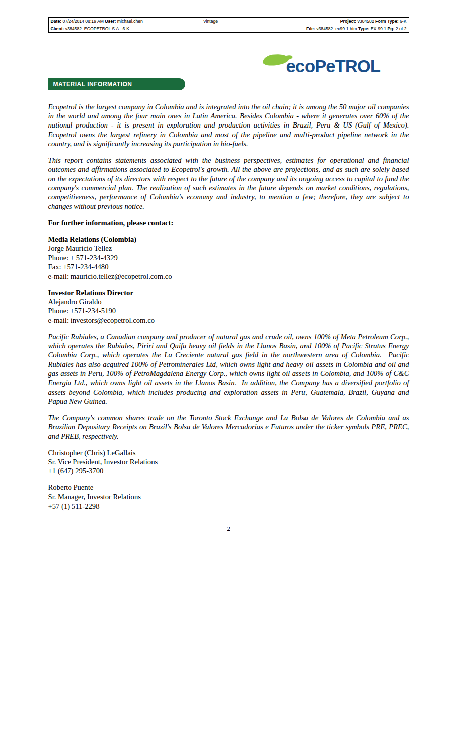| Date: 07/24/2014 08:19 AM User: michael.chen | Vintage | Project: v384582 Form Type: 6-K |
| Client: v384582_ECOPETROL S.A._6-K | | File: v384582_ex99-1.htm Type: EX-99.1 Pg: 2 of 2 |
eco PeTROL
MATERIAL INFORMATION
Ecopetrol is the largest company in Colombia and is integrated into the oil chain; it is among the 50 major oil companies in the world and among the four main ones in Latin America. Besides Colombia - where it generates over 60% of the national production - it is present in exploration and production activities in Brazil, Peru & US (Gulf of Mexico). Ecopetrol owns the largest refinery in Colombia and most of the pipeline and multi-product pipeline network in the country, and is significantly increasing its participation in bio-fuels.
This report contains statements associated with the business perspectives, estimates for operational and financial outcomes and affirmations associated to Ecopetrol's growth. All the above are projections, and as such are solely based on the expectations of its directors with respect to the future of the company and its ongoing access to capital to fund the company's commercial plan. The realization of such estimates in the future depends on market conditions, regulations, competitiveness, performance of Colombia's economy and industry, to mention a few; therefore, they are subject to changes without previous notice.
For further information, please contact:
Media Relations (Colombia)
Jorge Mauricio Tellez
Phone: + 571-234-4329
Fax: +571-234-4480
e-mail: mauricio.tellez@ecopetrol.com.co
Investor Relations Director
Alejandro Giraldo
Phone: +571-234-5190
e-mail: investors@ecopetrol.com.co
Pacific Rubiales, a Canadian company and producer of natural gas and crude oil, owns 100% of Meta Petroleum Corp., which operates the Rubiales, Piriri and Quifa heavy oil fields in the Llanos Basin, and 100% of Pacific Stratus Energy Colombia Corp., which operates the La Creciente natural gas field in the northwestern area of Colombia. Pacific Rubiales has also acquired 100% of Petrominerales Ltd, which owns light and heavy oil assets in Colombia and oil and gas assets in Peru, 100% of PetroMagdalena Energy Corp., which owns light oil assets in Colombia, and 100% of C&C Energia Ltd., which owns light oil assets in the Llanos Basin. In addition, the Company has a diversified portfolio of assets beyond Colombia, which includes producing and exploration assets in Peru, Guatemala, Brazil, Guyana and Papua New Guinea.
The Company's common shares trade on the Toronto Stock Exchange and La Bolsa de Valores de Colombia and as Brazilian Depositary Receipts on Brazil's Bolsa de Valores Mercadorias e Futuros under the ticker symbols PRE, PREC, and PREB, respectively.
Christopher (Chris) LeGallais
Sr. Vice President, Investor Relations
+1 (647) 295-3700
Roberto Puente
Sr. Manager, Investor Relations
+57 (1) 511-2298
2